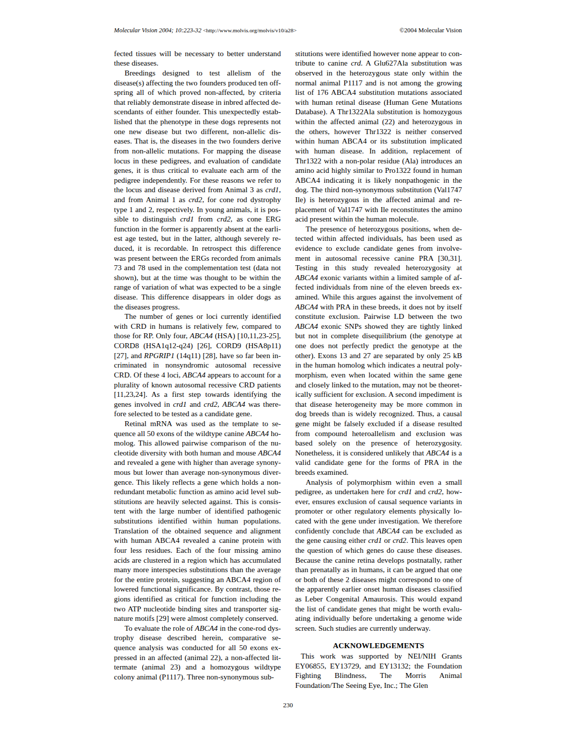Molecular Vision 2004; 10:223-32 <http://www.molvis.org/molvis/v10/a28>
©2004 Molecular Vision
fected tissues will be necessary to better understand these diseases.
Breedings designed to test allelism of the disease(s) affecting the two founders produced ten offspring all of which proved non-affected, by criteria that reliably demonstrate disease in inbred affected descendants of either founder. This unexpectedly established that the phenotype in these dogs represents not one new disease but two different, non-allelic diseases. That is, the diseases in the two founders derive from non-allelic mutations. For mapping the disease locus in these pedigrees, and evaluation of candidate genes, it is thus critical to evaluate each arm of the pedigree independently. For these reasons we refer to the locus and disease derived from Animal 3 as crd1, and from Animal 1 as crd2, for cone rod dystrophy type 1 and 2, respectively. In young animals, it is possible to distinguish crd1 from crd2, as cone ERG function in the former is apparently absent at the earliest age tested, but in the latter, although severely reduced, it is recordable. In retrospect this difference was present between the ERGs recorded from animals 73 and 78 used in the complementation test (data not shown), but at the time was thought to be within the range of variation of what was expected to be a single disease. This difference disappears in older dogs as the diseases progress.
The number of genes or loci currently identified with CRD in humans is relatively few, compared to those for RP. Only four, ABCA4 (HSA) [10,11,23-25], CORD8 (HSA1q12-q24) [26], CORD9 (HSA8p11) [27], and RPGRIP1 (14q11) [28], have so far been incriminated in nonsyndromic autosomal recessive CRD. Of these 4 loci, ABCA4 appears to account for a plurality of known autosomal recessive CRD patients [11,23,24]. As a first step towards identifying the genes involved in crd1 and crd2, ABCA4 was therefore selected to be tested as a candidate gene.
Retinal mRNA was used as the template to sequence all 50 exons of the wildtype canine ABCA4 homolog. This allowed pairwise comparison of the nucleotide diversity with both human and mouse ABCA4 and revealed a gene with higher than average synonymous but lower than average non-synonymous divergence. This likely reflects a gene which holds a non-redundant metabolic function as amino acid level substitutions are heavily selected against. This is consistent with the large number of identified pathogenic substitutions identified within human populations. Translation of the obtained sequence and alignment with human ABCA4 revealed a canine protein with four less residues. Each of the four missing amino acids are clustered in a region which has accumulated many more interspecies substitutions than the average for the entire protein, suggesting an ABCA4 region of lowered functional significance. By contrast, those regions identified as critical for function including the two ATP nucleotide binding sites and transporter signature motifs [29] were almost completely conserved.
To evaluate the role of ABCA4 in the cone-rod dystrophy disease described herein, comparative sequence analysis was conducted for all 50 exons expressed in an affected (animal 22), a non-affected littermate (animal 23) and a homozygous wildtype colony animal (P1117). Three non-synonymous sub-
stitutions were identified however none appear to contribute to canine crd. A Glu627Ala substitution was observed in the heterozygous state only within the normal animal P1117 and is not among the growing list of 176 ABCA4 substitution mutations associated with human retinal disease (Human Gene Mutations Database). A Thr1322Ala substitution is homozygous within the affected animal (22) and heterozygous in the others, however Thr1322 is neither conserved within human ABCA4 or its substitution implicated with human disease. In addition, replacement of Thr1322 with a non-polar residue (Ala) introduces an amino acid highly similar to Pro1322 found in human ABCA4 indicating it is likely nonpathogenic in the dog. The third non-synonymous substitution (Val1747 Ile) is heterozygous in the affected animal and replacement of Val1747 with Ile reconstitutes the amino acid present within the human molecule.
The presence of heterozygous positions, when detected within affected individuals, has been used as evidence to exclude candidate genes from involvement in autosomal recessive canine PRA [30,31]. Testing in this study revealed heterozygosity at ABCA4 exonic variants within a limited sample of affected individuals from nine of the eleven breeds examined. While this argues against the involvement of ABCA4 with PRA in these breeds, it does not by itself constitute exclusion. Pairwise LD between the two ABCA4 exonic SNPs showed they are tightly linked but not in complete disequilibrium (the genotype at one does not perfectly predict the genotype at the other). Exons 13 and 27 are separated by only 25 kB in the human homolog which indicates a neutral polymorphism, even when located within the same gene and closely linked to the mutation, may not be theoretically sufficient for exclusion. A second impediment is that disease heterogeneity may be more common in dog breeds than is widely recognized. Thus, a causal gene might be falsely excluded if a disease resulted from compound heteroallelism and exclusion was based solely on the presence of heterozygosity. Nonetheless, it is considered unlikely that ABCA4 is a valid candidate gene for the forms of PRA in the breeds examined.
Analysis of polymorphism within even a small pedigree, as undertaken here for crd1 and crd2, however, ensures exclusion of causal sequence variants in promoter or other regulatory elements physically located with the gene under investigation. We therefore confidently conclude that ABCA4 can be excluded as the gene causing either crd1 or crd2. This leaves open the question of which genes do cause these diseases. Because the canine retina develops postnatally, rather than prenatally as in humans, it can be argued that one or both of these 2 diseases might correspond to one of the apparently earlier onset human diseases classified as Leber Congenital Amaurosis. This would expand the list of candidate genes that might be worth evaluating individually before undertaking a genome wide screen. Such studies are currently underway.
Acknowledgements
This work was supported by NEI/NIH Grants EY06855, EY13729, and EY13132; the Foundation Fighting Blindness, The Morris Animal Foundation/The Seeing Eye, Inc.; The Glen
230